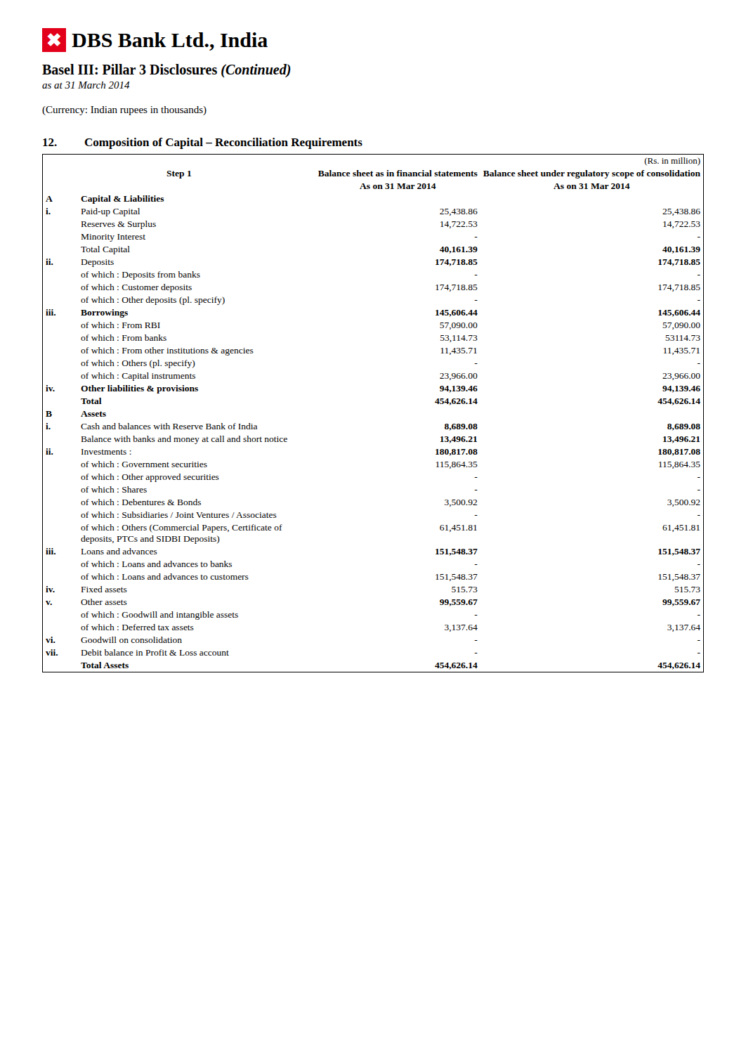✖ DBS Bank Ltd., India
Basel III: Pillar 3 Disclosures (Continued)
as at 31 March 2014
(Currency: Indian rupees in thousands)
12. Composition of Capital – Reconciliation Requirements
| | (Rs. in million) |
| Step 1 | Balance sheet as in financial statements | Balance sheet under regulatory scope of consolidation |
| | As on 31 Mar 2014 | As on 31 Mar 2014 |
| A | Capital & Liabilities | | |
| i. | Paid-up Capital | 25,438.86 | 25,438.86 |
| | Reserves & Surplus | 14,722.53 | 14,722.53 |
| | Minority Interest | - | - |
| | Total Capital | 40,161.39 | 40,161.39 |
| ii. | Deposits | 174,718.85 | 174,718.85 |
| | of which : Deposits from banks | - | - |
| | of which : Customer deposits | 174,718.85 | 174,718.85 |
| | of which : Other deposits (pl. specify) | - | - |
| iii. | Borrowings | 145,606.44 | 145,606.44 |
| | of which : From RBI | 57,090.00 | 57,090.00 |
| | of which : From banks | 53,114.73 | 53114.73 |
| | of which : From other institutions & agencies | 11,435.71 | 11,435.71 |
| | of which : Others (pl. specify) | - | - |
| | of which : Capital instruments | 23,966.00 | 23,966.00 |
| iv. | Other liabilities & provisions | 94,139.46 | 94,139.46 |
| | Total | 454,626.14 | 454,626.14 |
| B | Assets | | |
| i. | Cash and balances with Reserve Bank of India | 8,689.08 | 8,689.08 |
| | Balance with banks and money at call and short notice | 13,496.21 | 13,496.21 |
| ii. | Investments : | 180,817.08 | 180,817.08 |
| | of which : Government securities | 115,864.35 | 115,864.35 |
| | of which : Other approved securities | - | - |
| | of which : Shares | - | - |
| | of which : Debentures & Bonds | 3,500.92 | 3,500.92 |
| | of which : Subsidiaries / Joint Ventures / Associates | - | - |
| | of which : Others (Commercial Papers, Certificate of deposits, PTCs and SIDBI Deposits) | 61,451.81 | 61,451.81 |
| iii. | Loans and advances | 151,548.37 | 151,548.37 |
| | of which : Loans and advances to banks | - | - |
| | of which : Loans and advances to customers | 151,548.37 | 151,548.37 |
| iv. | Fixed assets | 515.73 | 515.73 |
| v. | Other assets | 99,559.67 | 99,559.67 |
| | of which : Goodwill and intangible assets | - | - |
| | of which : Deferred tax assets | 3,137.64 | 3,137.64 |
| vi. | Goodwill on consolidation | - | - |
| vii. | Debit balance in Profit & Loss account | - | - |
| | Total Assets | 454,626.14 | 454,626.14 |